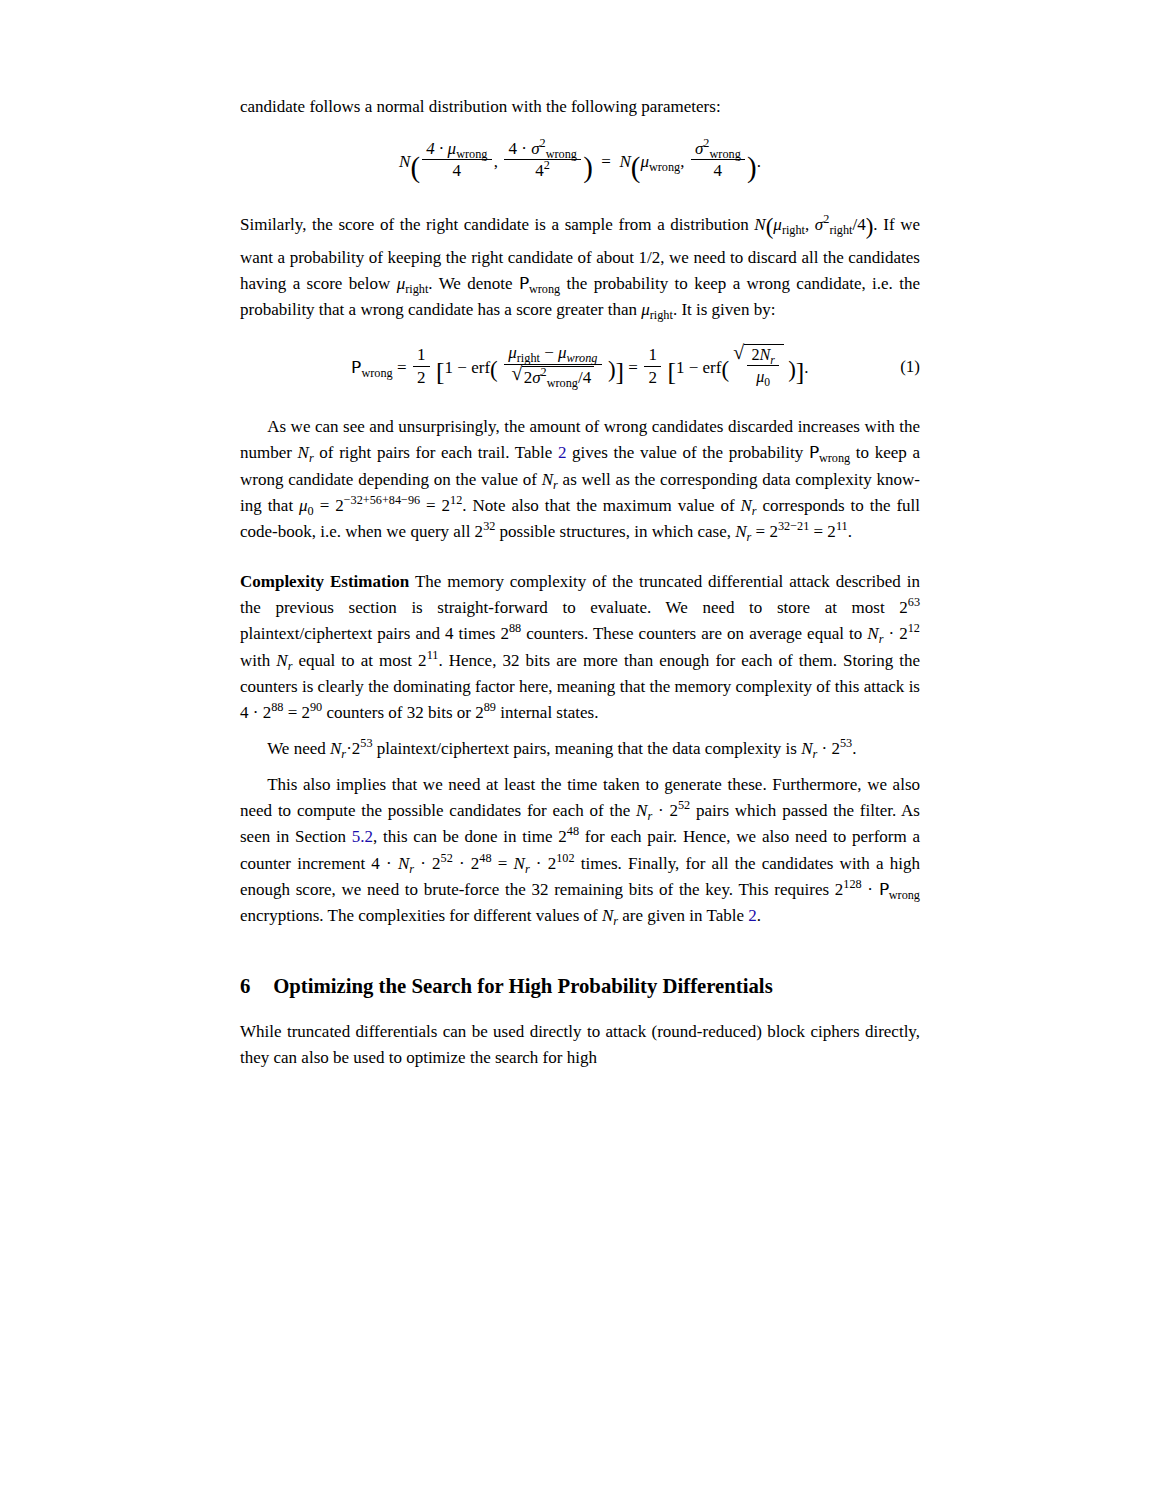candidate follows a normal distribution with the following parameters:
N(4 · μwrong 4, 4 · σ2wrong 42) = N(μwrong, σ2wrong 4).
Similarly, the score of the right candidate is a sample from a distribution N(μright, σ2right/4). If we want a probability of keeping the right candidate of about 1/2, we need to discard all the candidates having a score below μright. We denote 𝖯wrong the probability to keep a wrong candidate, i.e. the probability that a wrong candidate has a score greater than μright. It is given by:
𝖯wrong = 12 [1 − erf( μright − μwrong 2σ2wrong/4 )] = 12 [1 − erf( 2Nr μ0 )].
(1)
As we can see and unsurprisingly, the amount of wrong candidates discarded increases with the number Nr of right pairs for each trail. Table 2 gives the value of the probability 𝖯wrong to keep a wrong candidate depending on the value of Nr as well as the corresponding data complexity knowing that μ0 = 2−32+56+84−96 = 212. Note also that the maximum value of Nr corresponds to the full code-book, i.e. when we query all 232 possible structures, in which case, Nr = 232−21 = 211.
Complexity Estimation The memory complexity of the truncated differential attack described in the previous section is straight-forward to evaluate. We need to store at most 263 plaintext/ciphertext pairs and 4 times 288 counters. These counters are on average equal to Nr · 212 with Nr equal to at most 211. Hence, 32 bits are more than enough for each of them. Storing the counters is clearly the dominating factor here, meaning that the memory complexity of this attack is 4 · 288 = 290 counters of 32 bits or 289 internal states.
We need Nr·253 plaintext/ciphertext pairs, meaning that the data complexity is Nr · 253.
This also implies that we need at least the time taken to generate these. Furthermore, we also need to compute the possible candidates for each of the Nr · 252 pairs which passed the filter. As seen in Section 5.2, this can be done in time 248 for each pair. Hence, we also need to perform a counter increment 4 · Nr · 252 · 248 = Nr · 2102 times. Finally, for all the candidates with a high enough score, we need to brute-force the 32 remaining bits of the key. This requires 2128 · 𝖯wrong encryptions. The complexities for different values of Nr are given in Table 2.
6 Optimizing the Search for High Probability Differentials
While truncated differentials can be used directly to attack (round-reduced) block ciphers directly, they can also be used to optimize the search for high